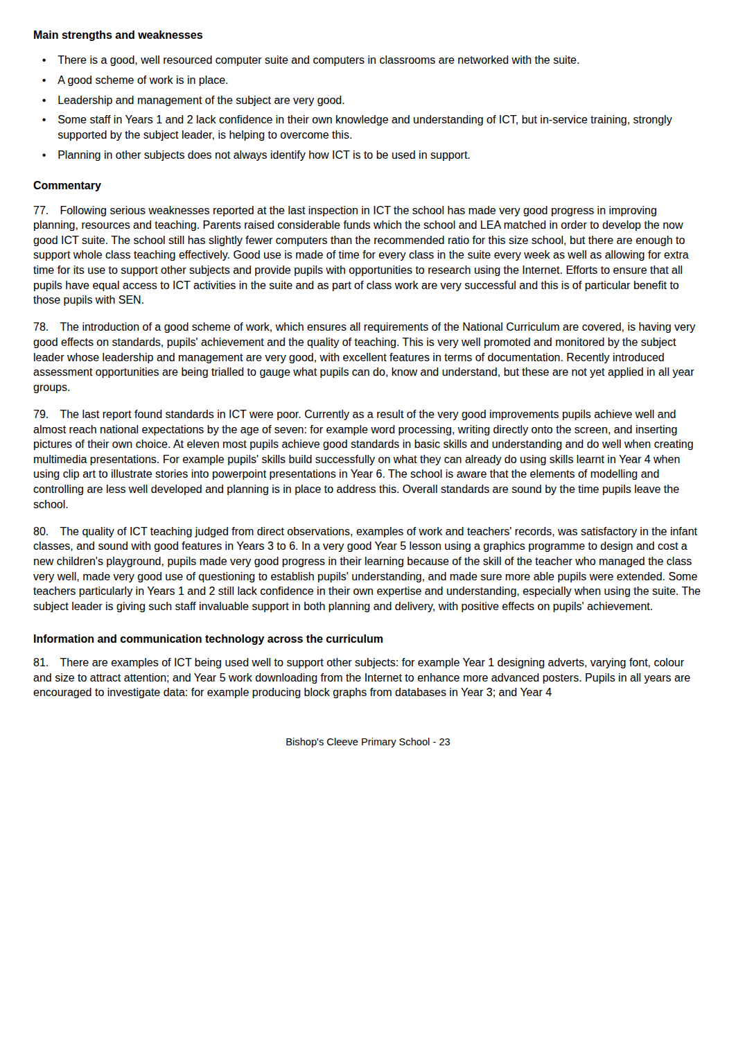Main strengths and weaknesses
There is a good, well resourced computer suite and computers in classrooms are networked with the suite.
A good scheme of work is in place.
Leadership and management of the subject are very good.
Some staff in Years 1 and 2 lack confidence in their own knowledge and understanding of ICT, but in-service training, strongly supported by the subject leader, is helping to overcome this.
Planning in other subjects does not always identify how ICT is to be used in support.
Commentary
77. Following serious weaknesses reported at the last inspection in ICT the school has made very good progress in improving planning, resources and teaching. Parents raised considerable funds which the school and LEA matched in order to develop the now good ICT suite. The school still has slightly fewer computers than the recommended ratio for this size school, but there are enough to support whole class teaching effectively. Good use is made of time for every class in the suite every week as well as allowing for extra time for its use to support other subjects and provide pupils with opportunities to research using the Internet. Efforts to ensure that all pupils have equal access to ICT activities in the suite and as part of class work are very successful and this is of particular benefit to those pupils with SEN.
78. The introduction of a good scheme of work, which ensures all requirements of the National Curriculum are covered, is having very good effects on standards, pupils' achievement and the quality of teaching. This is very well promoted and monitored by the subject leader whose leadership and management are very good, with excellent features in terms of documentation. Recently introduced assessment opportunities are being trialled to gauge what pupils can do, know and understand, but these are not yet applied in all year groups.
79. The last report found standards in ICT were poor. Currently as a result of the very good improvements pupils achieve well and almost reach national expectations by the age of seven: for example word processing, writing directly onto the screen, and inserting pictures of their own choice. At eleven most pupils achieve good standards in basic skills and understanding and do well when creating multimedia presentations. For example pupils' skills build successfully on what they can already do using skills learnt in Year 4 when using clip art to illustrate stories into powerpoint presentations in Year 6. The school is aware that the elements of modelling and controlling are less well developed and planning is in place to address this. Overall standards are sound by the time pupils leave the school.
80. The quality of ICT teaching judged from direct observations, examples of work and teachers' records, was satisfactory in the infant classes, and sound with good features in Years 3 to 6. In a very good Year 5 lesson using a graphics programme to design and cost a new children's playground, pupils made very good progress in their learning because of the skill of the teacher who managed the class very well, made very good use of questioning to establish pupils' understanding, and made sure more able pupils were extended. Some teachers particularly in Years 1 and 2 still lack confidence in their own expertise and understanding, especially when using the suite. The subject leader is giving such staff invaluable support in both planning and delivery, with positive effects on pupils' achievement.
Information and communication technology across the curriculum
81. There are examples of ICT being used well to support other subjects: for example Year 1 designing adverts, varying font, colour and size to attract attention; and Year 5 work downloading from the Internet to enhance more advanced posters. Pupils in all years are encouraged to investigate data: for example producing block graphs from databases in Year 3; and Year 4
Bishop's Cleeve Primary School - 23